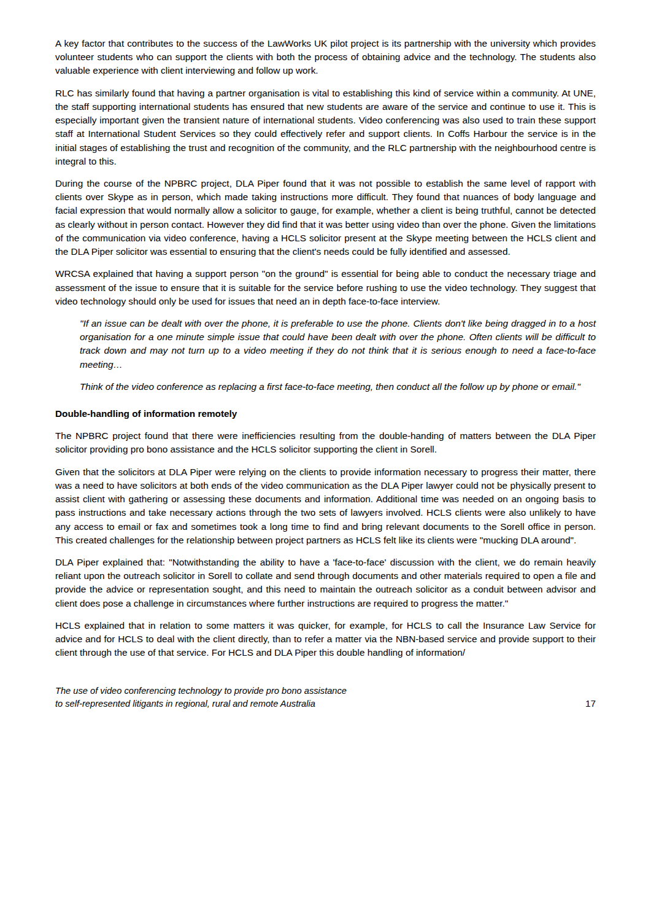A key factor that contributes to the success of the LawWorks UK pilot project is its partnership with the university which provides volunteer students who can support the clients with both the process of obtaining advice and the technology. The students also valuable experience with client interviewing and follow up work.
RLC has similarly found that having a partner organisation is vital to establishing this kind of service within a community. At UNE, the staff supporting international students has ensured that new students are aware of the service and continue to use it. This is especially important given the transient nature of international students. Video conferencing was also used to train these support staff at International Student Services so they could effectively refer and support clients. In Coffs Harbour the service is in the initial stages of establishing the trust and recognition of the community, and the RLC partnership with the neighbourhood centre is integral to this.
During the course of the NPBRC project, DLA Piper found that it was not possible to establish the same level of rapport with clients over Skype as in person, which made taking instructions more difficult. They found that nuances of body language and facial expression that would normally allow a solicitor to gauge, for example, whether a client is being truthful, cannot be detected as clearly without in person contact. However they did find that it was better using video than over the phone. Given the limitations of the communication via video conference, having a HCLS solicitor present at the Skype meeting between the HCLS client and the DLA Piper solicitor was essential to ensuring that the client's needs could be fully identified and assessed.
WRCSA explained that having a support person "on the ground" is essential for being able to conduct the necessary triage and assessment of the issue to ensure that it is suitable for the service before rushing to use the video technology. They suggest that video technology should only be used for issues that need an in depth face-to-face interview.
"If an issue can be dealt with over the phone, it is preferable to use the phone. Clients don't like being dragged in to a host organisation for a one minute simple issue that could have been dealt with over the phone. Often clients will be difficult to track down and may not turn up to a video meeting if they do not think that it is serious enough to need a face-to-face meeting…
Think of the video conference as replacing a first face-to-face meeting, then conduct all the follow up by phone or email."
Double-handling of information remotely
The NPBRC project found that there were inefficiencies resulting from the double-handing of matters between the DLA Piper solicitor providing pro bono assistance and the HCLS solicitor supporting the client in Sorell.
Given that the solicitors at DLA Piper were relying on the clients to provide information necessary to progress their matter, there was a need to have solicitors at both ends of the video communication as the DLA Piper lawyer could not be physically present to assist client with gathering or assessing these documents and information. Additional time was needed on an ongoing basis to pass instructions and take necessary actions through the two sets of lawyers involved. HCLS clients were also unlikely to have any access to email or fax and sometimes took a long time to find and bring relevant documents to the Sorell office in person. This created challenges for the relationship between project partners as HCLS felt like its clients were "mucking DLA around".
DLA Piper explained that: "Notwithstanding the ability to have a 'face-to-face' discussion with the client, we do remain heavily reliant upon the outreach solicitor in Sorell to collate and send through documents and other materials required to open a file and provide the advice or representation sought, and this need to maintain the outreach solicitor as a conduit between advisor and client does pose a challenge in circumstances where further instructions are required to progress the matter."
HCLS explained that in relation to some matters it was quicker, for example, for HCLS to call the Insurance Law Service for advice and for HCLS to deal with the client directly, than to refer a matter via the NBN-based service and provide support to their client through the use of that service. For HCLS and DLA Piper this double handling of information/
The use of video conferencing technology to provide pro bono assistance
to self-represented litigants in regional, rural and remote Australia
17